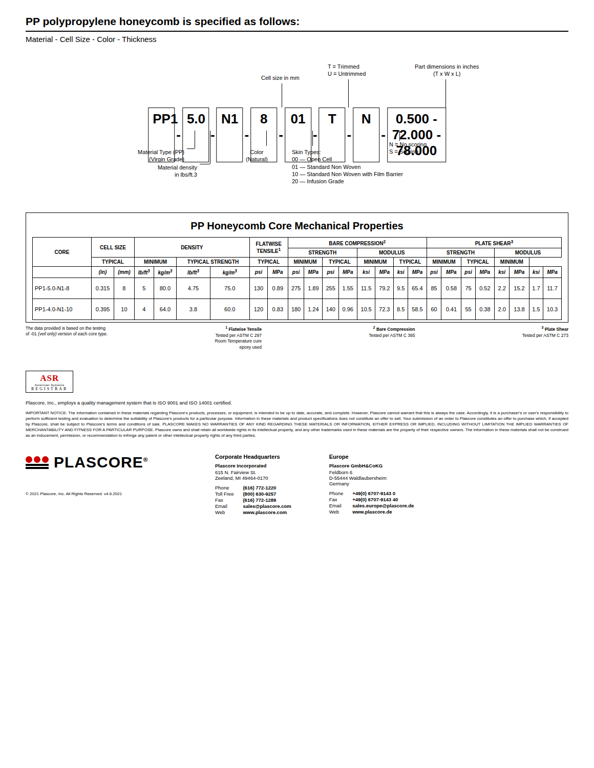PP polypropylene honeycomb is specified as follows:
Material - Cell Size - Color - Thickness
Cell size in mm
T = Trimmed
U = Untrimmed
Part dimensions in inches
(T x W x L)
PP1
-
5.0
-
N1
-
8
-
01
-
T
-
N
-
0.500 - 72.000 - 78.000
Material Type (PP)
(Virgin Grade)
Material density
in lbs/ft.3
Color
(Natural)
Skin Types:
00 — Open Cell
01 — Standard Non Woven
10 — Standard Non Woven with Film Barrier
20 — Infusion Grade
N = No scoring
S = Scoring
PP Honeycomb Core Mechanical Properties
| CORE | CELL SIZE | DENSITY | FLATWISE TENSILE 1 | BARE COMPRESSION 2 | PLATE SHEAR 3 |
| --- | --- | --- | --- | --- | --- |
| STRENGTH | MODULUS | STRENGTH | MODULUS |
| TYPICAL | MINIMUM | TYPICAL STRENGTH | TYPICAL | MINIMUM | TYPICAL | MINIMUM | TYPICAL | MINIMUM | TYPICAL | MINIMUM |
| | (in) | (mm) | lb/ft 3 | kg/m 3 | lb/ft 3 | kg/m 3 | psi | MPa | psi | MPa | psi | MPa | ksi | MPa | ksi | MPa | psi | MPa | psi | MPa | ksi | MPa | ksi | MPa |
| PP1-5.0-N1-8 | 0.315 | 8 | 5 | 80.0 | 4.75 | 75.0 | 130 | 0.89 | 275 | 1.89 | 255 | 1.55 | 11.5 | 79.2 | 9.5 | 65.4 | 85 | 0.58 | 75 | 0.52 | 2.2 | 15.2 | 1.7 | 11.7 |
| PP1-4.0-N1-10 | 0.395 | 10 | 4 | 64.0 | 3.8 | 60.0 | 120 | 0.83 | 180 | 1.24 | 140 | 0.96 | 10.5 | 72.3 | 8.5 | 58.5 | 60 | 0.41 | 55 | 0.38 | 2.0 | 13.8 | 1.5 | 10.3 |
The data provided is based on the testing
of -01 (veil only) version of each core type.
1 Flatwise Tensile
Tested per ASTM C 297
Room Temperature cure
epoxy used
2 Bare Compression
Tested per ASTM C 365
3 Plate Shear
Tested per ASTM C 273
ASR
American Systems
REGISTRAR
Plascore, Inc., employs a quality management system that is ISO 9001 and ISO 14001 certified.
IMPORTANT NOTICE: The information contained in these materials regarding Plascore's products, processes, or equipment, is intended to be up to date, accurate, and complete. However, Plascore cannot warrant that this is always the case. Accordingly, it is a purchaser's or user's responsibility to perform sufficient testing and evaluation to determine the suitability of Plascore's products for a particular purpose. Information in these materials and product specifications does not constitute an offer to sell. Your submission of an order to Plascore constitutes an offer to purchase which, if accepted by Plascore, shall be subject to Plascore's terms and conditions of sale. PLASCORE MAKES NO WARRANTIES OF ANY KIND REGARDING THESE MATERIALS OR INFORMATION, EITHER EXPRESS OR IMPLIED, INCLUDING WITHOUT LIMITATION THE IMPLIED WARRANTIES OF MERCHANTABILITY AND FITNESS FOR A PARTICULAR PURPOSE. Plascore owns and shall retain all worldwide rights in its intellectual property, and any other trademarks used in these materials are the property of their respective owners. The information in these materials shall not be construed as an inducement, permission, or recommendation to infringe any patent or other intellectual property rights of any third parties.
PLASCORE®
© 2021 Plascore, Inc. All Rights Reserved. v4.6.2021
Corporate Headquarters
Plascore Incorporated
615 N. Fairview St.
Zeeland, MI 49464-0170
| Phone | (616) 772-1220 |
| Toll Free | (800) 630-9257 |
| Fax | (616) 772-1289 |
| Email | sales@plascore.com |
| Web | www.plascore.com |
Europe
Plascore GmbH&CoKG
Feldborn 6
D-55444 Waldlaubersheim
Germany
| Phone | +49(0) 6707-9143 0 |
| Fax | +49(0) 6707-9143 40 |
| Email | sales.europe@plascore.de |
| Web | www.plascore.de |